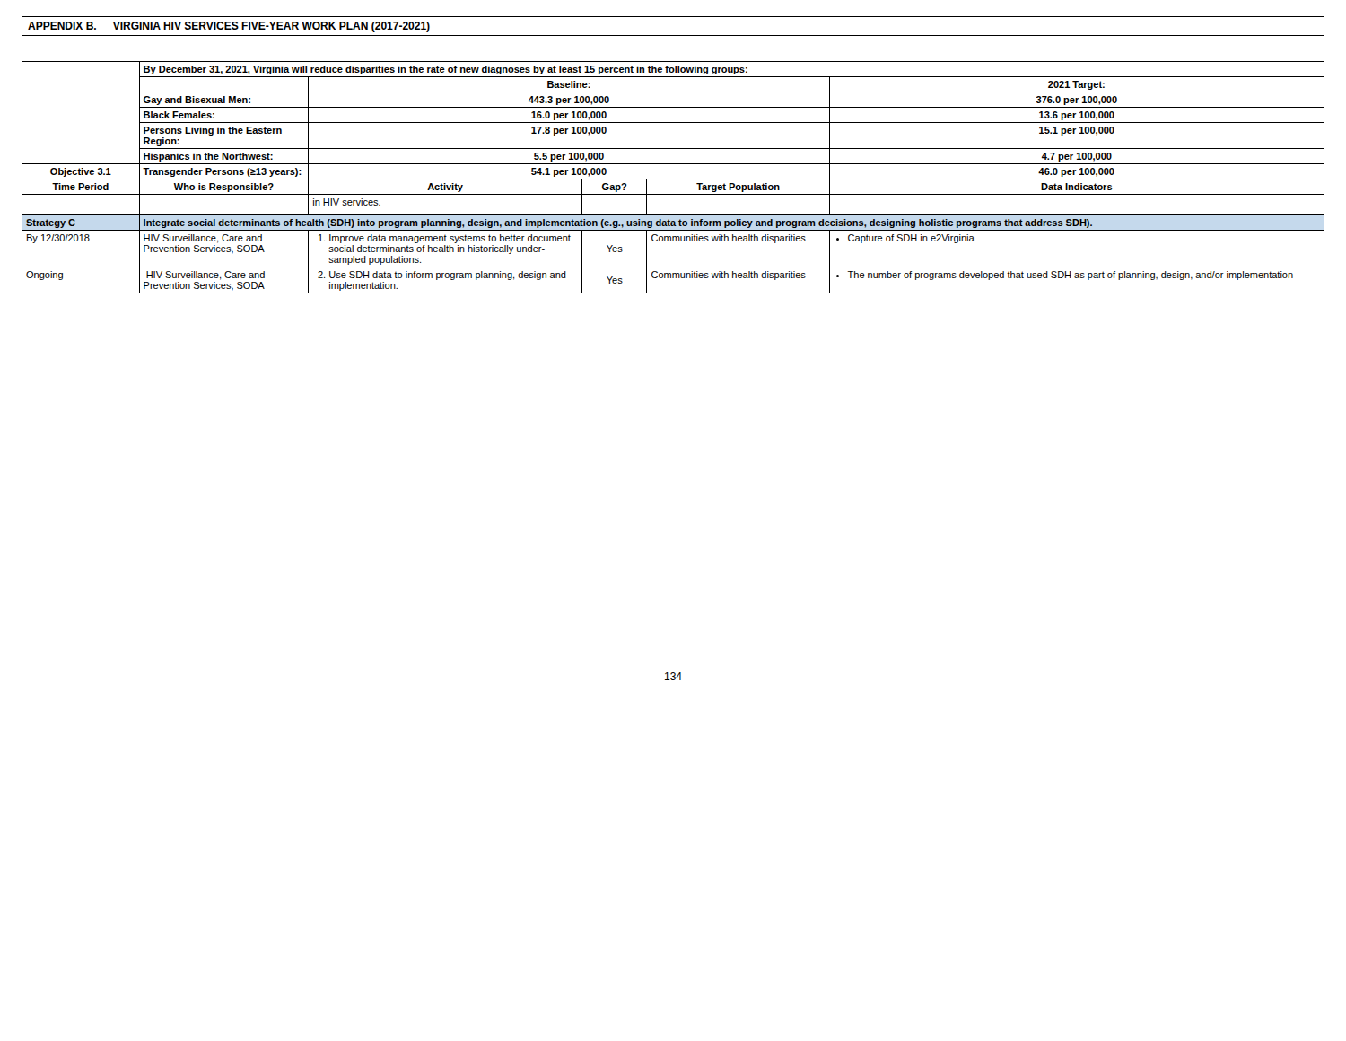APPENDIX B. VIRGINIA HIV SERVICES FIVE-YEAR WORK PLAN (2017-2021)
| | By December 31, 2021, Virginia will reduce disparities in the rate of new diagnoses by at least 15 percent in the following groups: |
| | Baseline: | 2021 Target: |
| Gay and Bisexual Men: | 443.3 per 100,000 | 376.0 per 100,000 |
| Black Females: | 16.0 per 100,000 | 13.6 per 100,000 |
| Persons Living in the Eastern Region: | 17.8 per 100,000 | 15.1 per 100,000 |
| Hispanics in the Northwest: | 5.5 per 100,000 | 4.7 per 100,000 |
| Objective 3.1 | Transgender Persons (≥13 years): | 54.1 per 100,000 | 46.0 per 100,000 |
| Time Period | Who is Responsible? | Activity | Gap? | Target Population | Data Indicators |
| | | in HIV services. | | | |
| Strategy C | Integrate social determinants of health (SDH) into program planning, design, and implementation (e.g., using data to inform policy and program decisions, designing holistic programs that address SDH). |
| By 12/30/2018 | HIV Surveillance, Care and Prevention Services, SODA | Improve data management systems to better document social determinants of health in historically under- sampled populations. | Yes | Communities with health disparities | Capture of SDH in e2Virginia |
| Ongoing | HIV Surveillance, Care and Prevention Services, SODA | Use SDH data to inform program planning, design and implementation. | Yes | Communities with health disparities | The number of programs developed that used SDH as part of planning, design, and/or implementation |
134